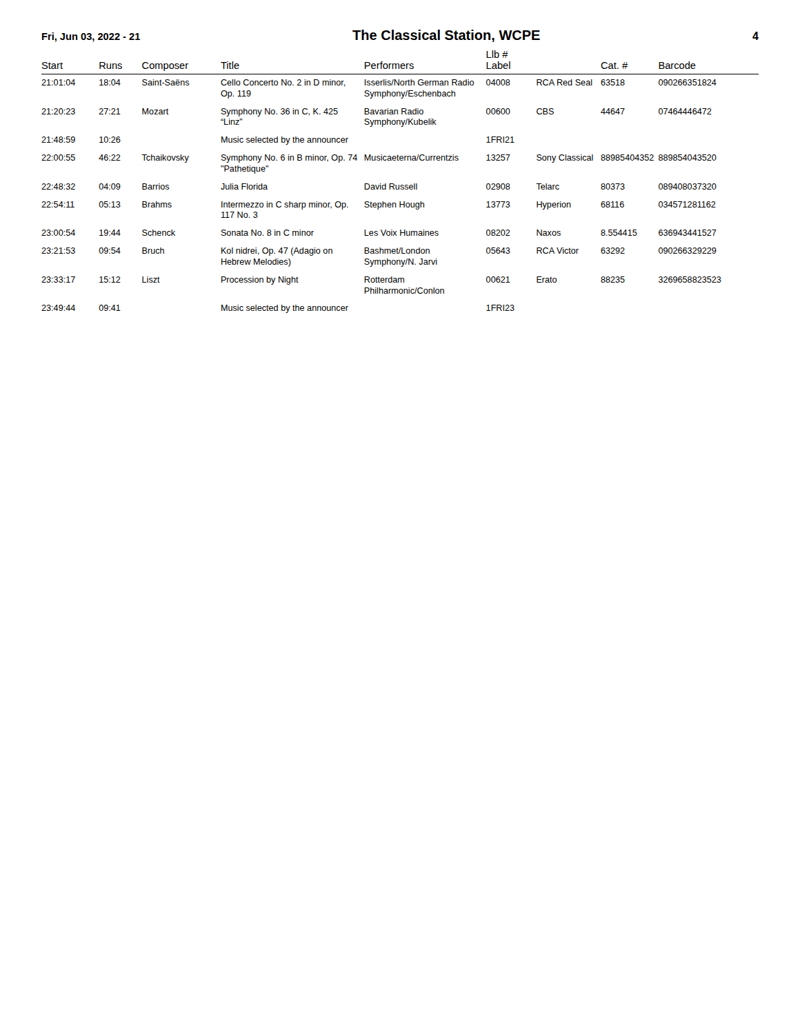Fri, Jun 03, 2022 - 21
The Classical Station, WCPE
4
| Start | Runs | Composer | Title | Performers | Llb # Label | | Cat. # | Barcode |
| --- | --- | --- | --- | --- | --- | --- | --- | --- |
| 21:01:04 | 18:04 | Saint-Saëns | Cello Concerto No. 2 in D minor, Op. 119 | Isserlis/North German Radio Symphony/Eschenbach | 04008 | RCA Red Seal | 63518 | 090266351824 |
| 21:20:23 | 27:21 | Mozart | Symphony No. 36 in C, K. 425 “Linz” | Bavarian Radio Symphony/Kubelik | 00600 | CBS | 44647 | 07464446472 |
| 21:48:59 | 10:26 | | Music selected by the announcer | | 1FRI21 | | | |
| 22:00:55 | 46:22 | Tchaikovsky | Symphony No. 6 in B minor, Op. 74 "Pathetique" | Musicaeterna/Currentzis | 13257 | Sony Classical | 88985404352 | 889854043520 |
| 22:48:32 | 04:09 | Barrios | Julia Florida | David Russell | 02908 | Telarc | 80373 | 089408037320 |
| 22:54:11 | 05:13 | Brahms | Intermezzo in C sharp minor, Op. 117 No. 3 | Stephen Hough | 13773 | Hyperion | 68116 | 034571281162 |
| 23:00:54 | 19:44 | Schenck | Sonata No. 8 in C minor | Les Voix Humaines | 08202 | Naxos | 8.554415 | 636943441527 |
| 23:21:53 | 09:54 | Bruch | Kol nidrei, Op. 47 (Adagio on Hebrew Melodies) | Bashmet/London Symphony/N. Jarvi | 05643 | RCA Victor | 63292 | 090266329229 |
| 23:33:17 | 15:12 | Liszt | Procession by Night | Rotterdam Philharmonic/Conlon | 00621 | Erato | 88235 | 3269658823523 |
| 23:49:44 | 09:41 | | Music selected by the announcer | | 1FRI23 | | | |